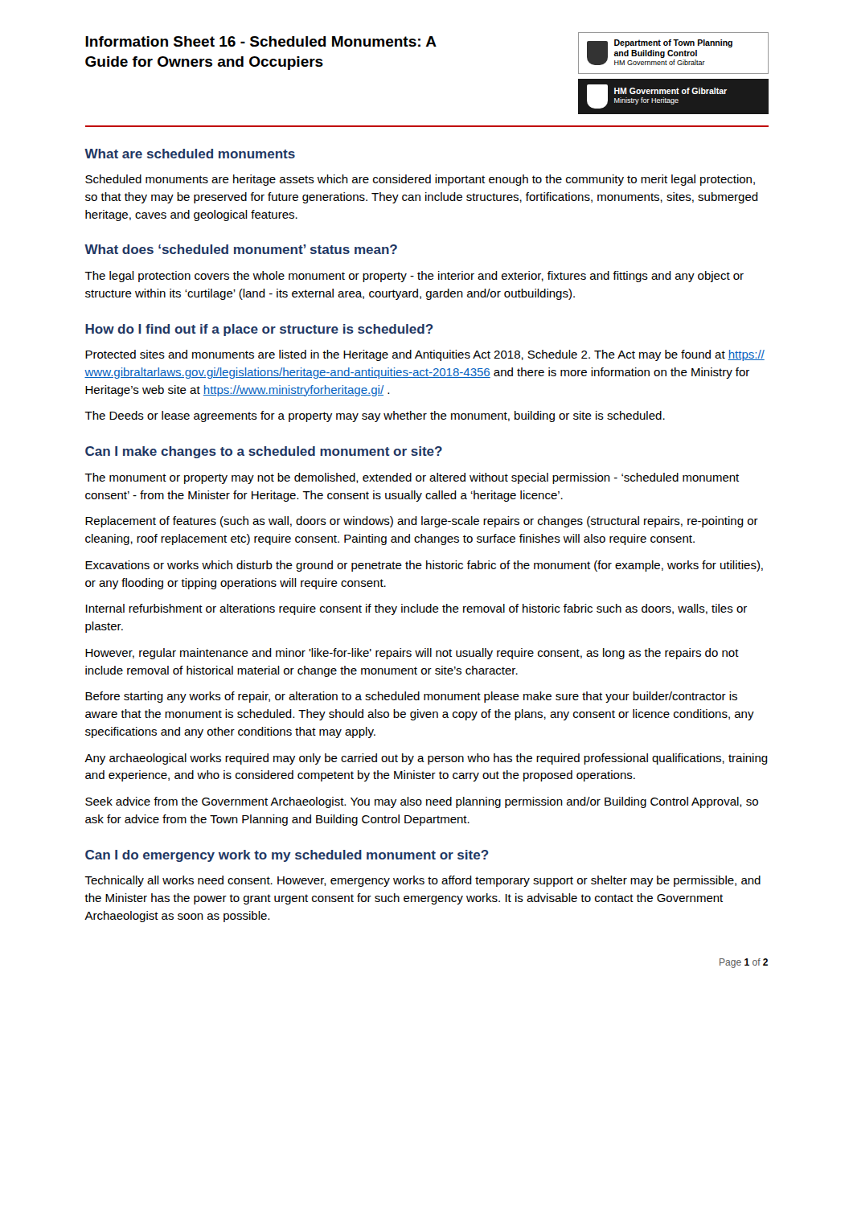Information Sheet 16 - Scheduled Monuments: A Guide for Owners and Occupiers
Department of Town Planning and Building Control HM Government of Gibraltar
HM Government of Gibraltar Ministry for Heritage
What are scheduled monuments
Scheduled monuments are heritage assets which are considered important enough to the community to merit legal protection, so that they may be preserved for future generations. They can include structures, fortifications, monuments, sites, submerged heritage, caves and geological features.
What does ‘scheduled monument’ status mean?
The legal protection covers the whole monument or property - the interior and exterior, fixtures and fittings and any object or structure within its ‘curtilage’ (land - its external area, courtyard, garden and/or outbuildings).
How do I find out if a place or structure is scheduled?
Protected sites and monuments are listed in the Heritage and Antiquities Act 2018, Schedule 2. The Act may be found at https://www.gibraltarlaws.gov.gi/legislations/heritage-and-antiquities-act-2018-4356 and there is more information on the Ministry for Heritage’s web site at https://www.ministryforheritage.gi/ .
The Deeds or lease agreements for a property may say whether the monument, building or site is scheduled.
Can I make changes to a scheduled monument or site?
The monument or property may not be demolished, extended or altered without special permission - ‘scheduled monument consent’ - from the Minister for Heritage. The consent is usually called a ‘heritage licence’.
Replacement of features (such as wall, doors or windows) and large-scale repairs or changes (structural repairs, re-pointing or cleaning, roof replacement etc) require consent. Painting and changes to surface finishes will also require consent.
Excavations or works which disturb the ground or penetrate the historic fabric of the monument (for example, works for utilities), or any flooding or tipping operations will require consent.
Internal refurbishment or alterations require consent if they include the removal of historic fabric such as doors, walls, tiles or plaster.
However, regular maintenance and minor 'like-for-like' repairs will not usually require consent, as long as the repairs do not include removal of historical material or change the monument or site’s character.
Before starting any works of repair, or alteration to a scheduled monument please make sure that your builder/contractor is aware that the monument is scheduled. They should also be given a copy of the plans, any consent or licence conditions, any specifications and any other conditions that may apply.
Any archaeological works required may only be carried out by a person who has the required professional qualifications, training and experience, and who is considered competent by the Minister to carry out the proposed operations.
Seek advice from the Government Archaeologist. You may also need planning permission and/or Building Control Approval, so ask for advice from the Town Planning and Building Control Department.
Can I do emergency work to my scheduled monument or site?
Technically all works need consent. However, emergency works to afford temporary support or shelter may be permissible, and the Minister has the power to grant urgent consent for such emergency works. It is advisable to contact the Government Archaeologist as soon as possible.
Page 1 of 2